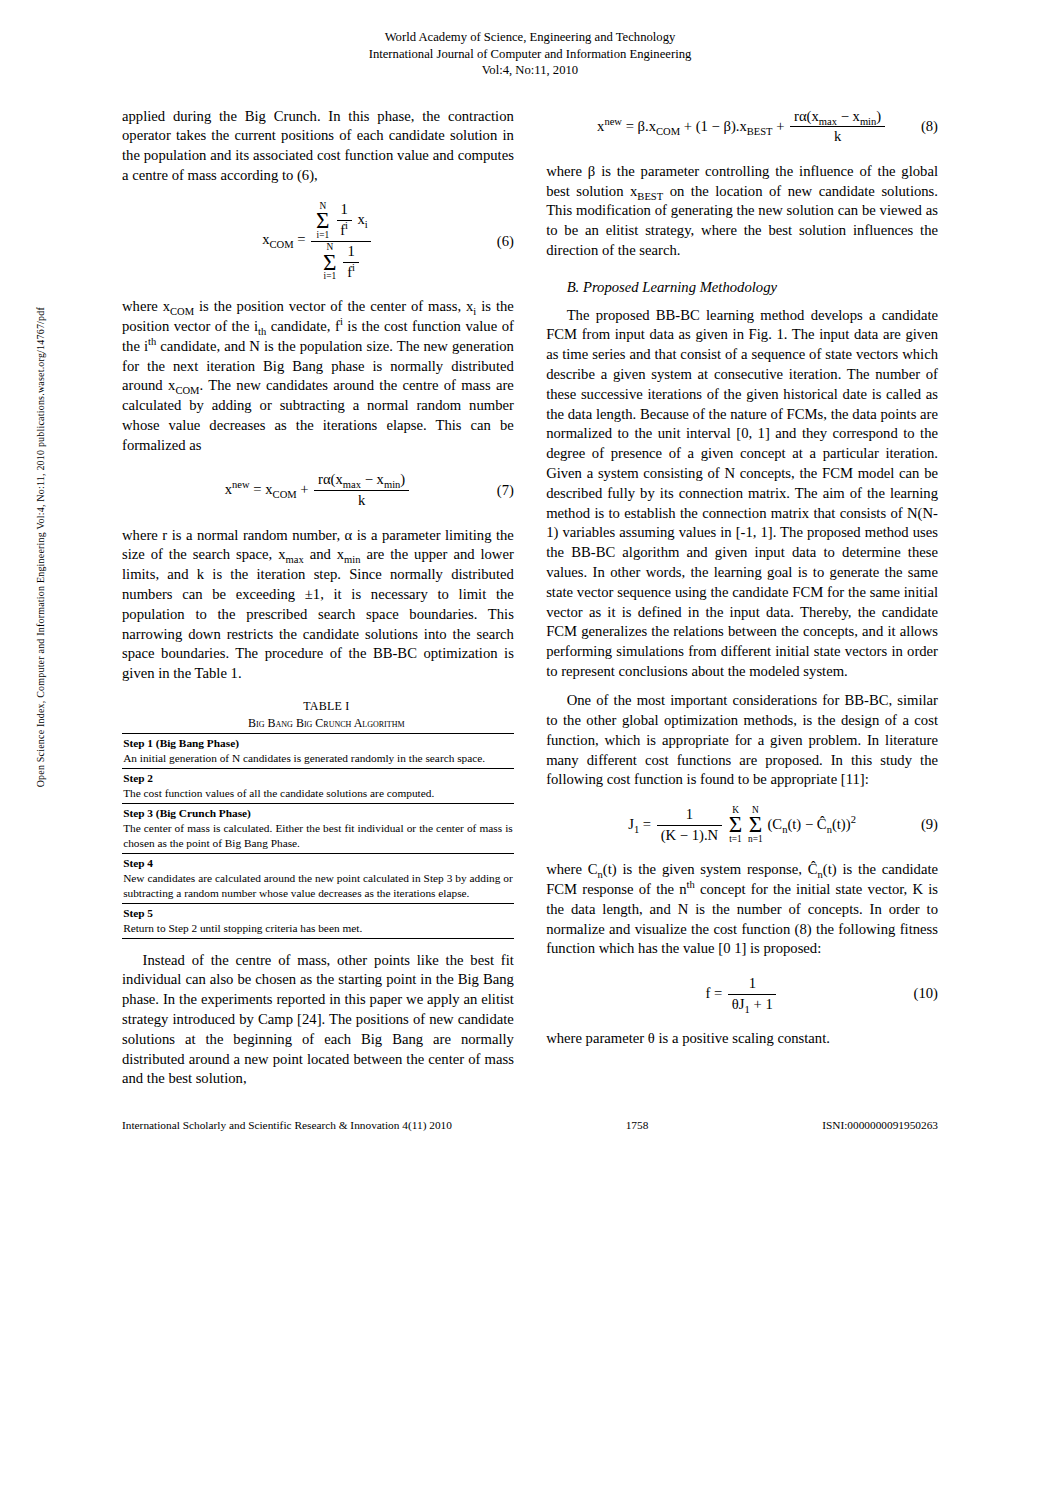World Academy of Science, Engineering and Technology
International Journal of Computer and Information Engineering
Vol:4, No:11, 2010
Open Science Index, Computer and Information Engineering Vol:4, No:11, 2010 publications.waset.org/14767/pdf
applied during the Big Crunch. In this phase, the contraction operator takes the current positions of each candidate solution in the population and its associated cost function value and computes a centre of mass according to (6),
xCOM = NΣi=1 1 fi xi NΣi=1 1 fi (6)
where xCOM is the position vector of the center of mass, xi is the position vector of the ith candidate, fi is the cost function value of the ith candidate, and N is the population size. The new generation for the next iteration Big Bang phase is normally distributed around xCOM. The new candidates around the centre of mass are calculated by adding or subtracting a normal random number whose value decreases as the iterations elapse. This can be formalized as
xnew = xCOM + rα(xmax − xmin) k (7)
where r is a normal random number, α is a parameter limiting the size of the search space, xmax and xmin are the upper and lower limits, and k is the iteration step. Since normally distributed numbers can be exceeding ±1, it is necessary to limit the population to the prescribed search space boundaries. This narrowing down restricts the candidate solutions into the search space boundaries. The procedure of the BB-BC optimization is given in the Table 1.
Table I
Big Bang Big Crunch Algorithm
| Step 1 (Big Bang Phase) An initial generation of N candidates is generated randomly in the search space. |
| Step 2 The cost function values of all the candidate solutions are computed. |
| Step 3 (Big Crunch Phase) The center of mass is calculated. Either the best fit individual or the center of mass is chosen as the point of Big Bang Phase. |
| Step 4 New candidates are calculated around the new point calculated in Step 3 by adding or subtracting a random number whose value decreases as the iterations elapse. |
| Step 5 Return to Step 2 until stopping criteria has been met. |
Instead of the centre of mass, other points like the best fit individual can also be chosen as the starting point in the Big Bang phase. In the experiments reported in this paper we apply an elitist strategy introduced by Camp [24]. The positions of new candidate solutions at the beginning of each Big Bang are normally distributed around a new point located between the center of mass and the best solution,
xnew = β.xCOM + (1 − β).xBEST + rα(xmax − xmin) k (8)
where β is the parameter controlling the influence of the global best solution xBEST on the location of new candidate solutions. This modification of generating the new solution can be viewed as to be an elitist strategy, where the best solution influences the direction of the search.
B. Proposed Learning Methodology
The proposed BB-BC learning method develops a candidate FCM from input data as given in Fig. 1. The input data are given as time series and that consist of a sequence of state vectors which describe a given system at consecutive iteration. The number of these successive iterations of the given historical date is called as the data length. Because of the nature of FCMs, the data points are normalized to the unit interval [0, 1] and they correspond to the degree of presence of a given concept at a particular iteration. Given a system consisting of N concepts, the FCM model can be described fully by its connection matrix. The aim of the learning method is to establish the connection matrix that consists of N(N-1) variables assuming values in [-1, 1]. The proposed method uses the BB-BC algorithm and given input data to determine these values. In other words, the learning goal is to generate the same state vector sequence using the candidate FCM for the same initial vector as it is defined in the input data. Thereby, the candidate FCM generalizes the relations between the concepts, and it allows performing simulations from different initial state vectors in order to represent conclusions about the modeled system.
One of the most important considerations for BB-BC, similar to the other global optimization methods, is the design of a cost function, which is appropriate for a given problem. In literature many different cost functions are proposed. In this study the following cost function is found to be appropriate [11]:
J1 = 1 (K − 1).N KΣt=1 NΣn=1 (Cn(t) − Ĉn(t))2 (9)
where Cn(t) is the given system response, Ĉn(t) is the candidate FCM response of the nth concept for the initial state vector, K is the data length, and N is the number of concepts. In order to normalize and visualize the cost function (8) the following fitness function which has the value [0 1] is proposed:
f = 1 θJ1 + 1 (10)
where parameter θ is a positive scaling constant.
International Scholarly and Scientific Research & Innovation 4(11) 2010
1758
ISNI:0000000091950263